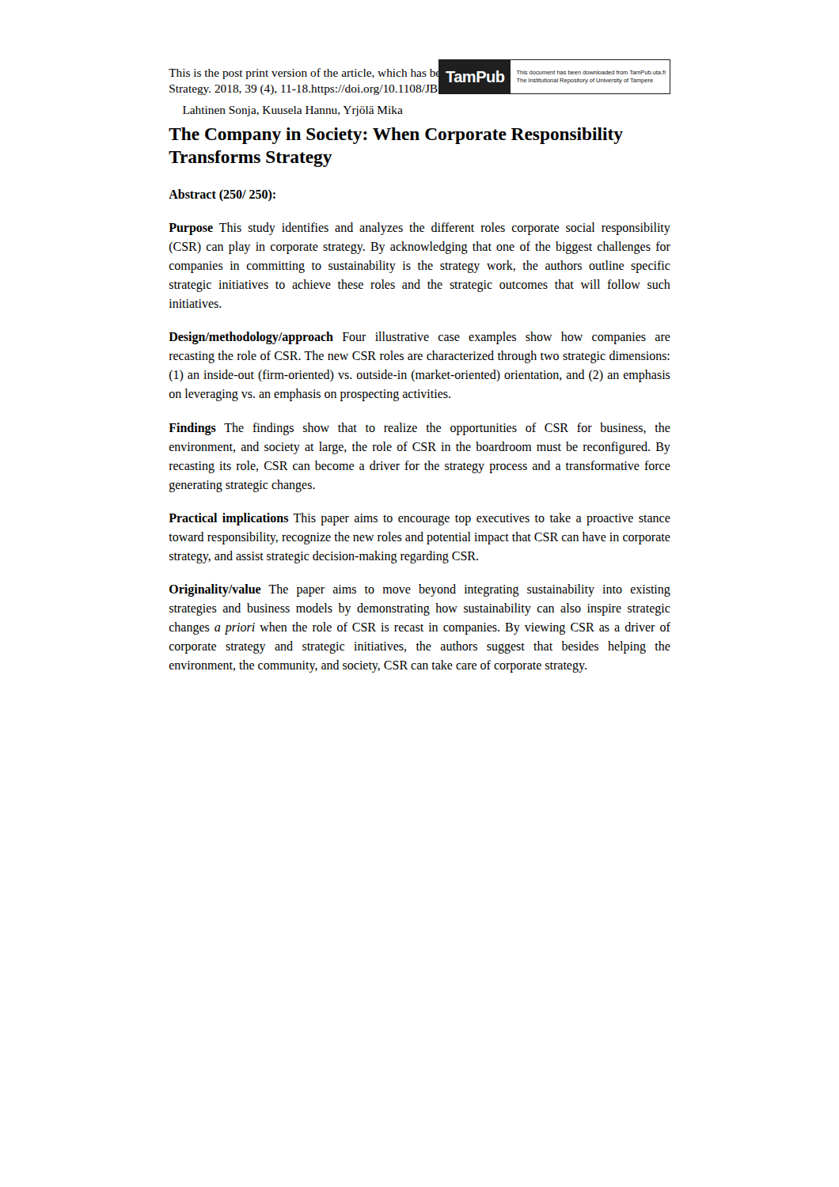TamPub
This document has been downloaded from TamPub.uta.fi The Institutional Repository of University of Tampere
This is the post print version of the article, which has been published in Journal of Business Strategy. 2018, 39 (4), 11-18.https://doi.org/10.1108/JBS-05-2017-0069.
Lahtinen Sonja, Kuusela Hannu, Yrjölä Mika
The Company in Society: When Corporate Responsibility Transforms Strategy
Abstract (250/ 250):
Purpose This study identifies and analyzes the different roles corporate social responsibility (CSR) can play in corporate strategy. By acknowledging that one of the biggest challenges for companies in committing to sustainability is the strategy work, the authors outline specific strategic initiatives to achieve these roles and the strategic outcomes that will follow such initiatives.
Design/methodology/approach Four illustrative case examples show how companies are recasting the role of CSR. The new CSR roles are characterized through two strategic dimensions: (1) an inside-out (firm-oriented) vs. outside-in (market-oriented) orientation, and (2) an emphasis on leveraging vs. an emphasis on prospecting activities.
Findings The findings show that to realize the opportunities of CSR for business, the environment, and society at large, the role of CSR in the boardroom must be reconfigured. By recasting its role, CSR can become a driver for the strategy process and a transformative force generating strategic changes.
Practical implications This paper aims to encourage top executives to take a proactive stance toward responsibility, recognize the new roles and potential impact that CSR can have in corporate strategy, and assist strategic decision-making regarding CSR.
Originality/value The paper aims to move beyond integrating sustainability into existing strategies and business models by demonstrating how sustainability can also inspire strategic changes a priori when the role of CSR is recast in companies. By viewing CSR as a driver of corporate strategy and strategic initiatives, the authors suggest that besides helping the environment, the community, and society, CSR can take care of corporate strategy.